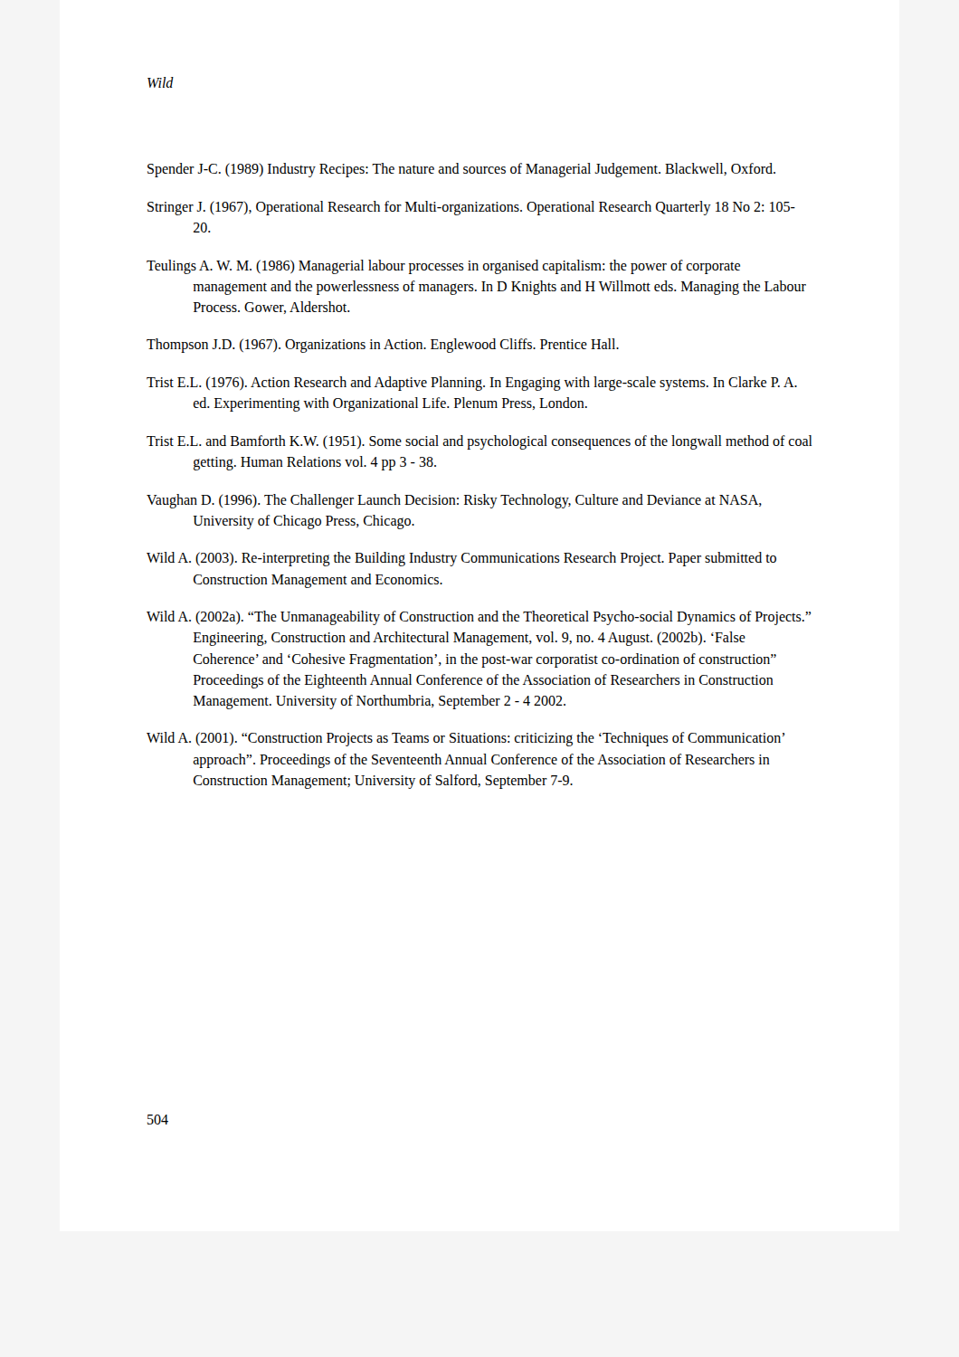Wild
Spender J-C. (1989) Industry Recipes: The nature and sources of Managerial Judgement. Blackwell, Oxford.
Stringer J. (1967), Operational Research for Multi-organizations. Operational Research Quarterly 18 No 2: 105-20.
Teulings A. W. M. (1986) Managerial labour processes in organised capitalism: the power of corporate management and the powerlessness of managers. In D Knights and H Willmott eds. Managing the Labour Process. Gower, Aldershot.
Thompson J.D. (1967). Organizations in Action. Englewood Cliffs. Prentice Hall.
Trist E.L. (1976). Action Research and Adaptive Planning. In Engaging with large-scale systems. In Clarke P. A. ed. Experimenting with Organizational Life. Plenum Press, London.
Trist E.L. and Bamforth K.W. (1951). Some social and psychological consequences of the longwall method of coal getting. Human Relations vol. 4 pp 3 - 38.
Vaughan D. (1996). The Challenger Launch Decision: Risky Technology, Culture and Deviance at NASA, University of Chicago Press, Chicago.
Wild A. (2003). Re-interpreting the Building Industry Communications Research Project. Paper submitted to Construction Management and Economics.
Wild A. (2002a). “The Unmanageability of Construction and the Theoretical Psycho-social Dynamics of Projects.” Engineering, Construction and Architectural Management, vol. 9, no. 4 August. (2002b). ‘False Coherence’ and ‘Cohesive Fragmentation’, in the post-war corporatist co-ordination of construction” Proceedings of the Eighteenth Annual Conference of the Association of Researchers in Construction Management. University of Northumbria, September 2 - 4 2002.
Wild A. (2001). “Construction Projects as Teams or Situations: criticizing the ‘Techniques of Communication’ approach”. Proceedings of the Seventeenth Annual Conference of the Association of Researchers in Construction Management; University of Salford, September 7-9.
504